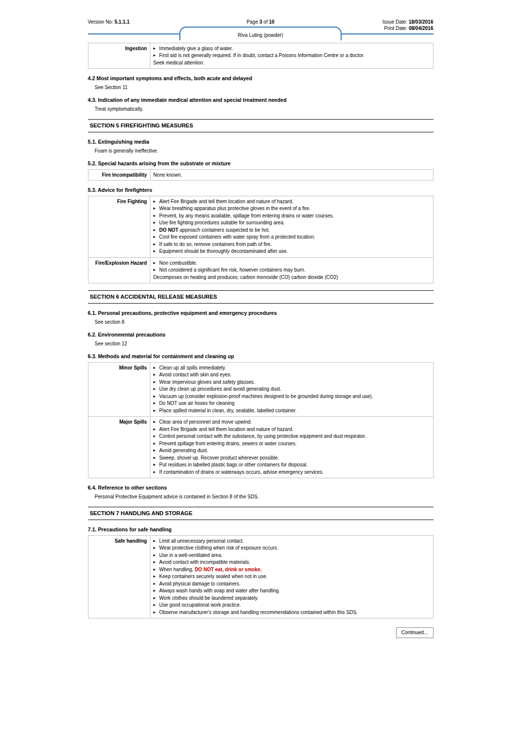Version No: 5.1.1.1
Issue Date: 18/03/2016
Print Date: 08/04/2016
Page 3 of 10 Riva Luting (powder)
| Ingestion | Immediately give a glass of water. First aid is not generally required. If in doubt, contact a Poisons Information Centre or a doctor. Seek medical attention. |
4.2 Most important symptoms and effects, both acute and delayed
See Section 11
4.3. Indication of any immediate medical attention and special treatment needed
Treat symptomatically.
SECTION 5 FIREFIGHTING MEASURES
5.1. Extinguishing media
Foam is generally ineffective.
5.2. Special hazards arising from the substrate or mixture
| Fire Incompatibility | None known. |
5.3. Advice for firefighters
| Fire Fighting | Alert Fire Brigade and tell them location and nature of hazard. Wear breathing apparatus plus protective gloves in the event of a fire. Prevent, by any means available, spillage from entering drains or water courses. Use fire fighting procedures suitable for surrounding area. DO NOT approach containers suspected to be hot. Cool fire exposed containers with water spray from a protected location. If safe to do so, remove containers from path of fire. Equipment should be thoroughly decontaminated after use. |
| Fire/Explosion Hazard | Non combustible. Not considered a significant fire risk, however containers may burn. Decomposes on heating and produces; carbon monoxide (CO) carbon dioxide (CO2) |
SECTION 6 ACCIDENTAL RELEASE MEASURES
6.1. Personal precautions, protective equipment and emergency procedures
See section 8
6.2. Environmental precautions
See section 12
6.3. Methods and material for containment and cleaning up
| Minor Spills | Clean up all spills immediately. Avoid contact with skin and eyes. Wear impervious gloves and safety glasses. Use dry clean up procedures and avoid generating dust. Vacuum up (consider explosion-proof machines designed to be grounded during storage and use). Do NOT use air hoses for cleaning Place spilled material in clean, dry, sealable, labelled container. |
| Major Spills | Clear area of personnel and move upwind. Alert Fire Brigade and tell them location and nature of hazard. Control personal contact with the substance, by using protective equipment and dust respirator. Prevent spillage from entering drains, sewers or water courses. Avoid generating dust. Sweep, shovel up. Recover product wherever possible. Put residues in labelled plastic bags or other containers for disposal. If contamination of drains or waterways occurs, advise emergency services. |
6.4. Reference to other sections
Personal Protective Equipment advice is contained in Section 8 of the SDS.
SECTION 7 HANDLING AND STORAGE
7.1. Precautions for safe handling
| Safe handling | Limit all unnecessary personal contact. Wear protective clothing when risk of exposure occurs. Use in a well-ventilated area. Avoid contact with incompatible materials. When handling, DO NOT eat, drink or smoke. Keep containers securely sealed when not in use. Avoid physical damage to containers. Always wash hands with soap and water after handling. Work clothes should be laundered separately. Use good occupational work practice. Observe manufacturer's storage and handling recommendations contained within this SDS. |
Continued...